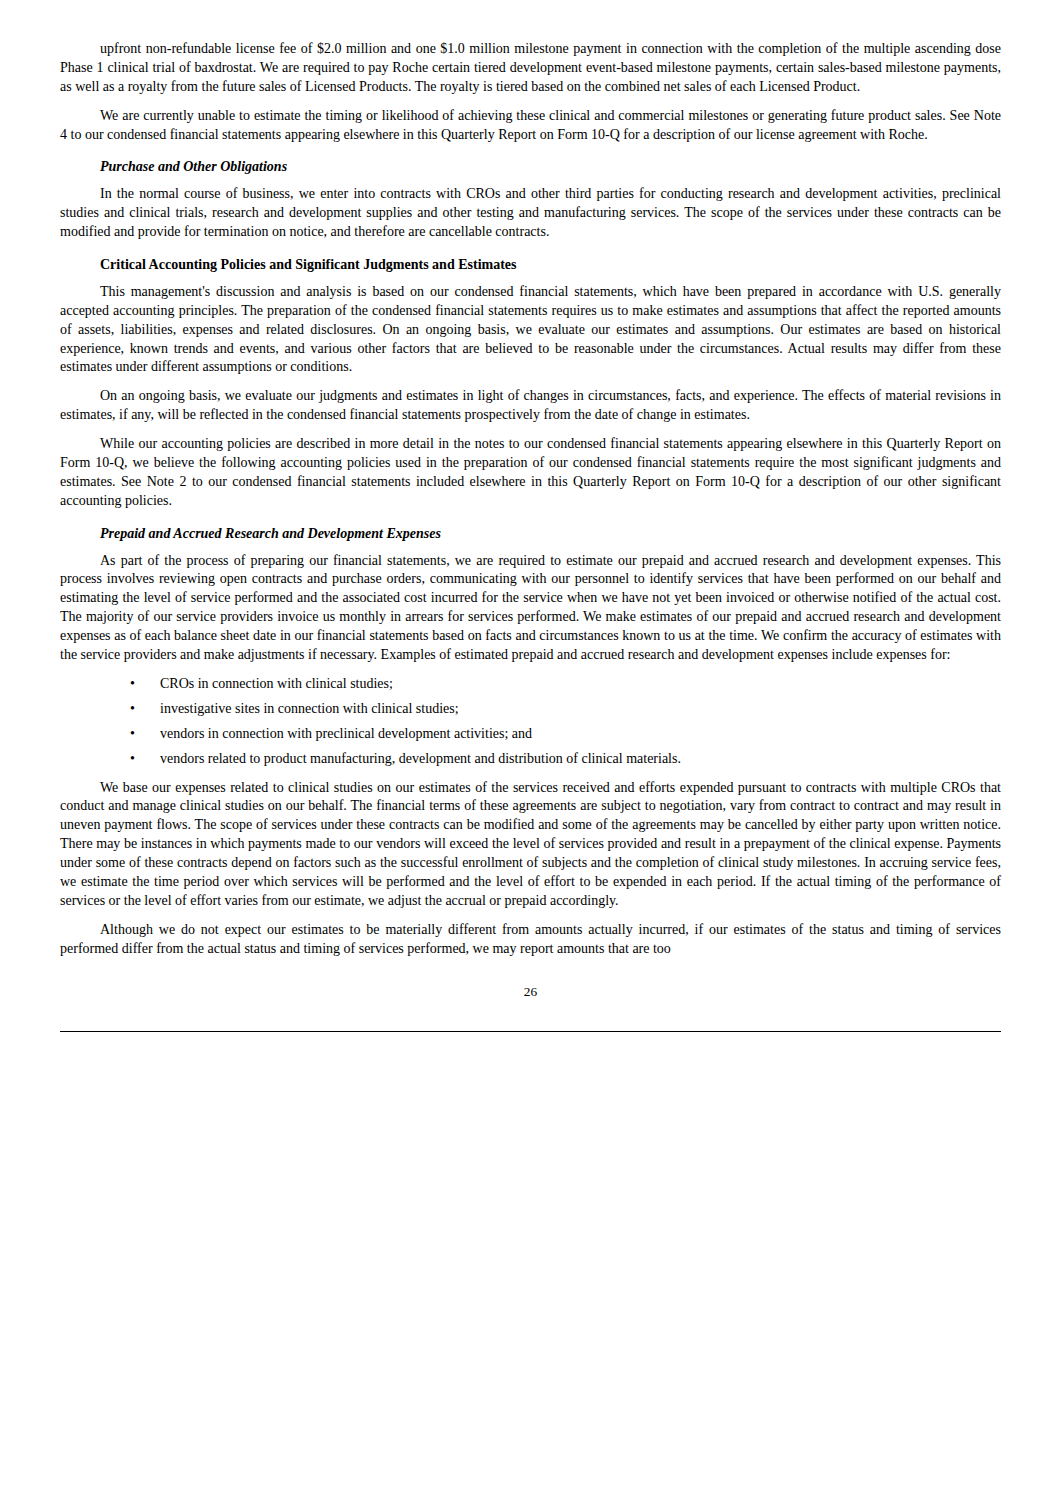upfront non-refundable license fee of $2.0 million and one $1.0 million milestone payment in connection with the completion of the multiple ascending dose Phase 1 clinical trial of baxdrostat. We are required to pay Roche certain tiered development event-based milestone payments, certain sales-based milestone payments, as well as a royalty from the future sales of Licensed Products. The royalty is tiered based on the combined net sales of each Licensed Product.
We are currently unable to estimate the timing or likelihood of achieving these clinical and commercial milestones or generating future product sales. See Note 4 to our condensed financial statements appearing elsewhere in this Quarterly Report on Form 10-Q for a description of our license agreement with Roche.
Purchase and Other Obligations
In the normal course of business, we enter into contracts with CROs and other third parties for conducting research and development activities, preclinical studies and clinical trials, research and development supplies and other testing and manufacturing services. The scope of the services under these contracts can be modified and provide for termination on notice, and therefore are cancellable contracts.
Critical Accounting Policies and Significant Judgments and Estimates
This management's discussion and analysis is based on our condensed financial statements, which have been prepared in accordance with U.S. generally accepted accounting principles. The preparation of the condensed financial statements requires us to make estimates and assumptions that affect the reported amounts of assets, liabilities, expenses and related disclosures. On an ongoing basis, we evaluate our estimates and assumptions. Our estimates are based on historical experience, known trends and events, and various other factors that are believed to be reasonable under the circumstances. Actual results may differ from these estimates under different assumptions or conditions.
On an ongoing basis, we evaluate our judgments and estimates in light of changes in circumstances, facts, and experience. The effects of material revisions in estimates, if any, will be reflected in the condensed financial statements prospectively from the date of change in estimates.
While our accounting policies are described in more detail in the notes to our condensed financial statements appearing elsewhere in this Quarterly Report on Form 10-Q, we believe the following accounting policies used in the preparation of our condensed financial statements require the most significant judgments and estimates. See Note 2 to our condensed financial statements included elsewhere in this Quarterly Report on Form 10-Q for a description of our other significant accounting policies.
Prepaid and Accrued Research and Development Expenses
As part of the process of preparing our financial statements, we are required to estimate our prepaid and accrued research and development expenses. This process involves reviewing open contracts and purchase orders, communicating with our personnel to identify services that have been performed on our behalf and estimating the level of service performed and the associated cost incurred for the service when we have not yet been invoiced or otherwise notified of the actual cost. The majority of our service providers invoice us monthly in arrears for services performed. We make estimates of our prepaid and accrued research and development expenses as of each balance sheet date in our financial statements based on facts and circumstances known to us at the time. We confirm the accuracy of estimates with the service providers and make adjustments if necessary. Examples of estimated prepaid and accrued research and development expenses include expenses for:
CROs in connection with clinical studies;
investigative sites in connection with clinical studies;
vendors in connection with preclinical development activities; and
vendors related to product manufacturing, development and distribution of clinical materials.
We base our expenses related to clinical studies on our estimates of the services received and efforts expended pursuant to contracts with multiple CROs that conduct and manage clinical studies on our behalf. The financial terms of these agreements are subject to negotiation, vary from contract to contract and may result in uneven payment flows. The scope of services under these contracts can be modified and some of the agreements may be cancelled by either party upon written notice. There may be instances in which payments made to our vendors will exceed the level of services provided and result in a prepayment of the clinical expense. Payments under some of these contracts depend on factors such as the successful enrollment of subjects and the completion of clinical study milestones. In accruing service fees, we estimate the time period over which services will be performed and the level of effort to be expended in each period. If the actual timing of the performance of services or the level of effort varies from our estimate, we adjust the accrual or prepaid accordingly.
Although we do not expect our estimates to be materially different from amounts actually incurred, if our estimates of the status and timing of services performed differ from the actual status and timing of services performed, we may report amounts that are too
26